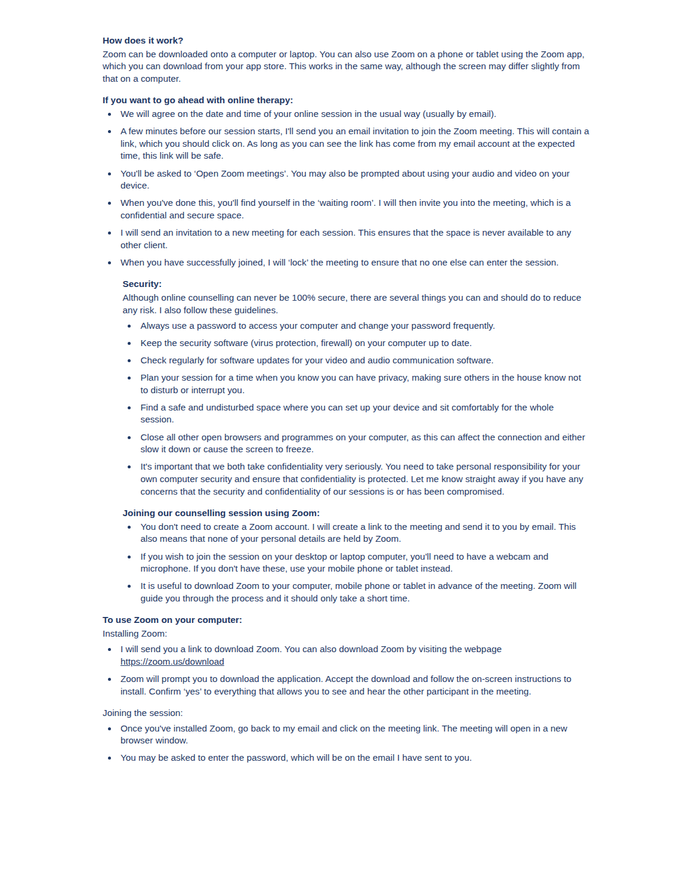How does it work?
Zoom can be downloaded onto a computer or laptop. You can also use Zoom on a phone or tablet using the Zoom app, which you can download from your app store. This works in the same way, although the screen may differ slightly from that on a computer.
If you want to go ahead with online therapy:
We will agree on the date and time of your online session in the usual way (usually by email).
A few minutes before our session starts, I'll send you an email invitation to join the Zoom meeting. This will contain a link, which you should click on. As long as you can see the link has come from my email account at the expected time, this link will be safe.
You'll be asked to ‘Open Zoom meetings’. You may also be prompted about using your audio and video on your device.
When you've done this, you'll find yourself in the ‘waiting room’. I will then invite you into the meeting, which is a confidential and secure space.
I will send an invitation to a new meeting for each session. This ensures that the space is never available to any other client.
When you have successfully joined, I will ‘lock’ the meeting to ensure that no one else can enter the session.
Security:
Although online counselling can never be 100% secure, there are several things you can and should do to reduce any risk. I also follow these guidelines.
Always use a password to access your computer and change your password frequently.
Keep the security software (virus protection, firewall) on your computer up to date.
Check regularly for software updates for your video and audio communication software.
Plan your session for a time when you know you can have privacy, making sure others in the house know not to disturb or interrupt you.
Find a safe and undisturbed space where you can set up your device and sit comfortably for the whole session.
Close all other open browsers and programmes on your computer, as this can affect the connection and either slow it down or cause the screen to freeze.
It's important that we both take confidentiality very seriously. You need to take personal responsibility for your own computer security and ensure that confidentiality is protected. Let me know straight away if you have any concerns that the security and confidentiality of our sessions is or has been compromised.
Joining our counselling session using Zoom:
You don't need to create a Zoom account. I will create a link to the meeting and send it to you by email. This also means that none of your personal details are held by Zoom.
If you wish to join the session on your desktop or laptop computer, you'll need to have a webcam and microphone. If you don't have these, use your mobile phone or tablet instead.
It is useful to download Zoom to your computer, mobile phone or tablet in advance of the meeting. Zoom will guide you through the process and it should only take a short time.
To use Zoom on your computer:
Installing Zoom:
I will send you a link to download Zoom. You can also download Zoom by visiting the webpage
https://zoom.us/download
Zoom will prompt you to download the application. Accept the download and follow the on-screen instructions to install. Confirm ‘yes’ to everything that allows you to see and hear the other participant in the meeting.
Joining the session:
Once you've installed Zoom, go back to my email and click on the meeting link. The meeting will open in a new browser window.
You may be asked to enter the password, which will be on the email I have sent to you.